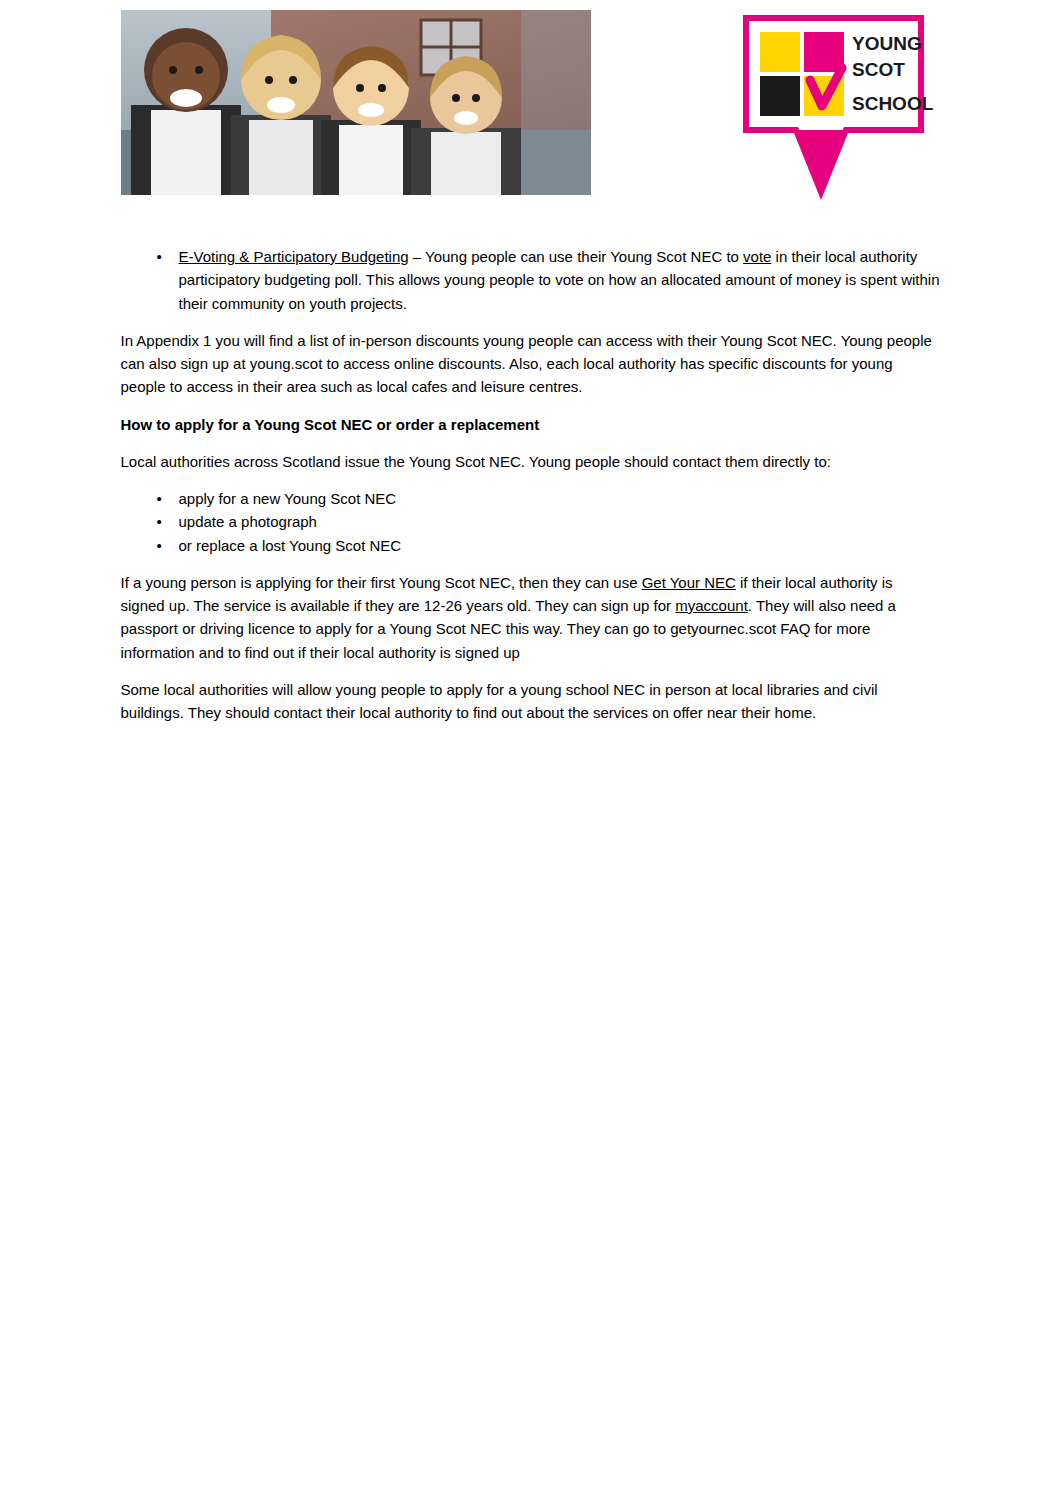YOUNG SCOT SCHOOL
E-Voting & Participatory Budgeting – Young people can use their Young Scot NEC to vote in their local authority participatory budgeting poll. This allows young people to vote on how an allocated amount of money is spent within their community on youth projects.
In Appendix 1 you will find a list of in-person discounts young people can access with their Young Scot NEC. Young people can also sign up at young.scot to access online discounts. Also, each local authority has specific discounts for young people to access in their area such as local cafes and leisure centres.
How to apply for a Young Scot NEC or order a replacement
Local authorities across Scotland issue the Young Scot NEC. Young people should contact them directly to:
apply for a new Young Scot NEC
update a photograph
or replace a lost Young Scot NEC
If a young person is applying for their first Young Scot NEC, then they can use Get Your NEC if their local authority is signed up. The service is available if they are 12-26 years old. They can sign up for myaccount. They will also need a passport or driving licence to apply for a Young Scot NEC this way. They can go to getyournec.scot FAQ for more information and to find out if their local authority is signed up
Some local authorities will allow young people to apply for a young school NEC in person at local libraries and civil buildings. They should contact their local authority to find out about the services on offer near their home.